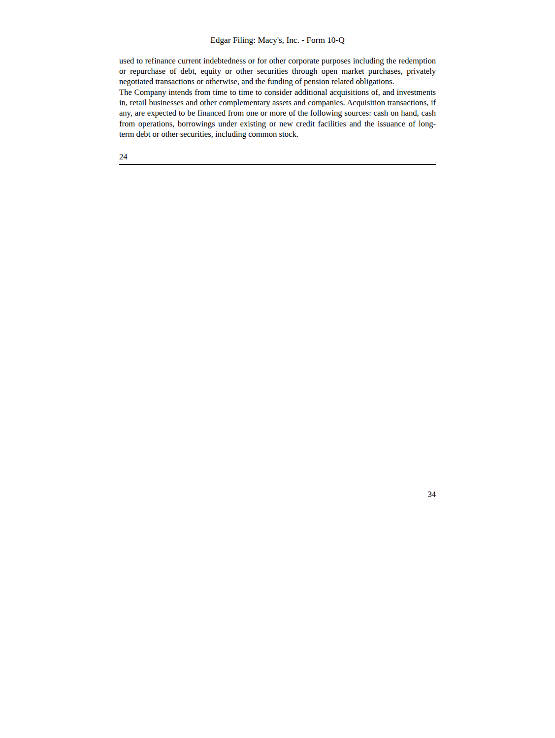Edgar Filing: Macy's, Inc. - Form 10-Q
used to refinance current indebtedness or for other corporate purposes including the redemption or repurchase of debt, equity or other securities through open market purchases, privately negotiated transactions or otherwise, and the funding of pension related obligations.
The Company intends from time to time to consider additional acquisitions of, and investments in, retail businesses and other complementary assets and companies. Acquisition transactions, if any, are expected to be financed from one or more of the following sources: cash on hand, cash from operations, borrowings under existing or new credit facilities and the issuance of long-term debt or other securities, including common stock.
24
34